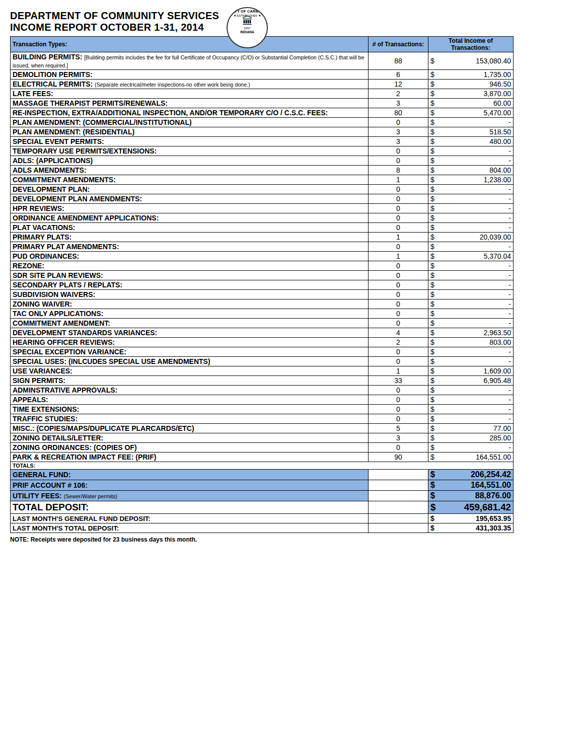DEPARTMENT OF COMMUNITY SERVICES
INCOME REPORT OCTOBER 1-31, 2014
CITY OF CARMEL
★ ESTABLISHED ★
🏛
1837
INDIANA
| Transaction Types: | # of Transactions: | Total Income of Transactions: |
| --- | --- | --- |
| BUILDING PERMITS: [Building permits includes the fee for full Certificate of Occupancy (C/O) or Substantial Completion (C.S.C.) that will be issued, when required.] | 88 | $ | 153,080.40 |
| DEMOLITION PERMITS: | 6 | $ | 1,735.00 |
| ELECTRICAL PERMITS: (Separate electrical/meter inspections-no other work being done.) | 12 | $ | 946.50 |
| LATE FEES: | 2 | $ | 3,870.00 |
| MASSAGE THERAPIST PERMITS/RENEWALS: | 3 | $ | 60.00 |
| RE-INSPECTION, EXTRA/ADDITIONAL INSPECTION, AND/OR TEMPORARY C/O / C.S.C. FEES: | 80 | $ | 5,470.00 |
| PLAN AMENDMENT: (COMMERCIAL/INSTITUTIONAL) | 0 | $ | - |
| PLAN AMENDMENT: (RESIDENTIAL) | 3 | $ | 518.50 |
| SPECIAL EVENT PERMITS: | 3 | $ | 480.00 |
| TEMPORARY USE PERMITS/EXTENSIONS: | 0 | $ | - |
| ADLS: (Applications) | 0 | $ | - |
| ADLS AMENDMENTS: | 8 | $ | 804.00 |
| COMMITMENT AMENDMENTS: | 1 | $ | 1,238.00 |
| DEVELOPMENT PLAN: | 0 | $ | - |
| DEVELOPMENT PLAN AMENDMENTS: | 0 | $ | - |
| HPR REVIEWS: | 0 | $ | - |
| ORDINANCE AMENDMENT APPLICATIONS: | 0 | $ | - |
| PLAT VACATIONS: | 0 | $ | - |
| PRIMARY PLATS: | 1 | $ | 20,039.00 |
| PRIMARY PLAT AMENDMENTS: | 0 | $ | - |
| PUD ORDINANCES: | 1 | $ | 5,370.04 |
| REZONE: | 0 | $ | - |
| SDR SITE PLAN REVIEWS: | 0 | $ | - |
| SECONDARY PLATS / REPLATS: | 0 | $ | - |
| SUBDIVISION WAIVERS: | 0 | $ | - |
| ZONING WAIVER: | 0 | $ | - |
| TAC ONLY APPLICATIONS: | 0 | $ | - |
| COMMITMENT AMENDMENT: | 0 | $ | - |
| DEVELOPMENT STANDARDS VARIANCES: | 4 | $ | 2,963.50 |
| HEARING OFFICER REVIEWS: | 2 | $ | 803.00 |
| SPECIAL EXCEPTION VARIANCE: | 0 | $ | - |
| SPECIAL USES: (Inlcudes Special Use Amendments) | 0 | $ | - |
| USE VARIANCES: | 1 | $ | 1,609.00 |
| SIGN PERMITS: | 33 | $ | 6,905.48 |
| ADMINSTRATIVE APPROVALS: | 0 | $ | - |
| APPEALS: | 0 | $ | - |
| TIME EXTENSIONS: | 0 | $ | - |
| TRAFFIC STUDIES: | 0 | $ | - |
| MISC.: (COPIES/MAPS/DUPLICATE PLARCARDS/ETC) | 5 | $ | 77.00 |
| ZONING DETAILS/LETTER: | 3 | $ | 285.00 |
| ZONING ORDINANCES: (Copies of) | 0 | $ | - |
| PARK & RECREATION IMPACT FEE: (PRIF) | 90 | $ | 164,551.00 |
| TOTALS: |
| GENERAL FUND: | | $ | 206,254.42 |
| PRIF ACCOUNT # 106: | | $ | 164,551.00 |
| UTILITY FEES: (Sewer/Water permits) | | $ | 88,876.00 |
| TOTAL DEPOSIT: | | $ | 459,681.42 |
| Last Month's General Fund Deposit: | | $ | 195,653.95 |
| Last Month's Total Deposit: | | $ | 431,303.35 |
NOTE: Receipts were deposited for 23 business days this month.